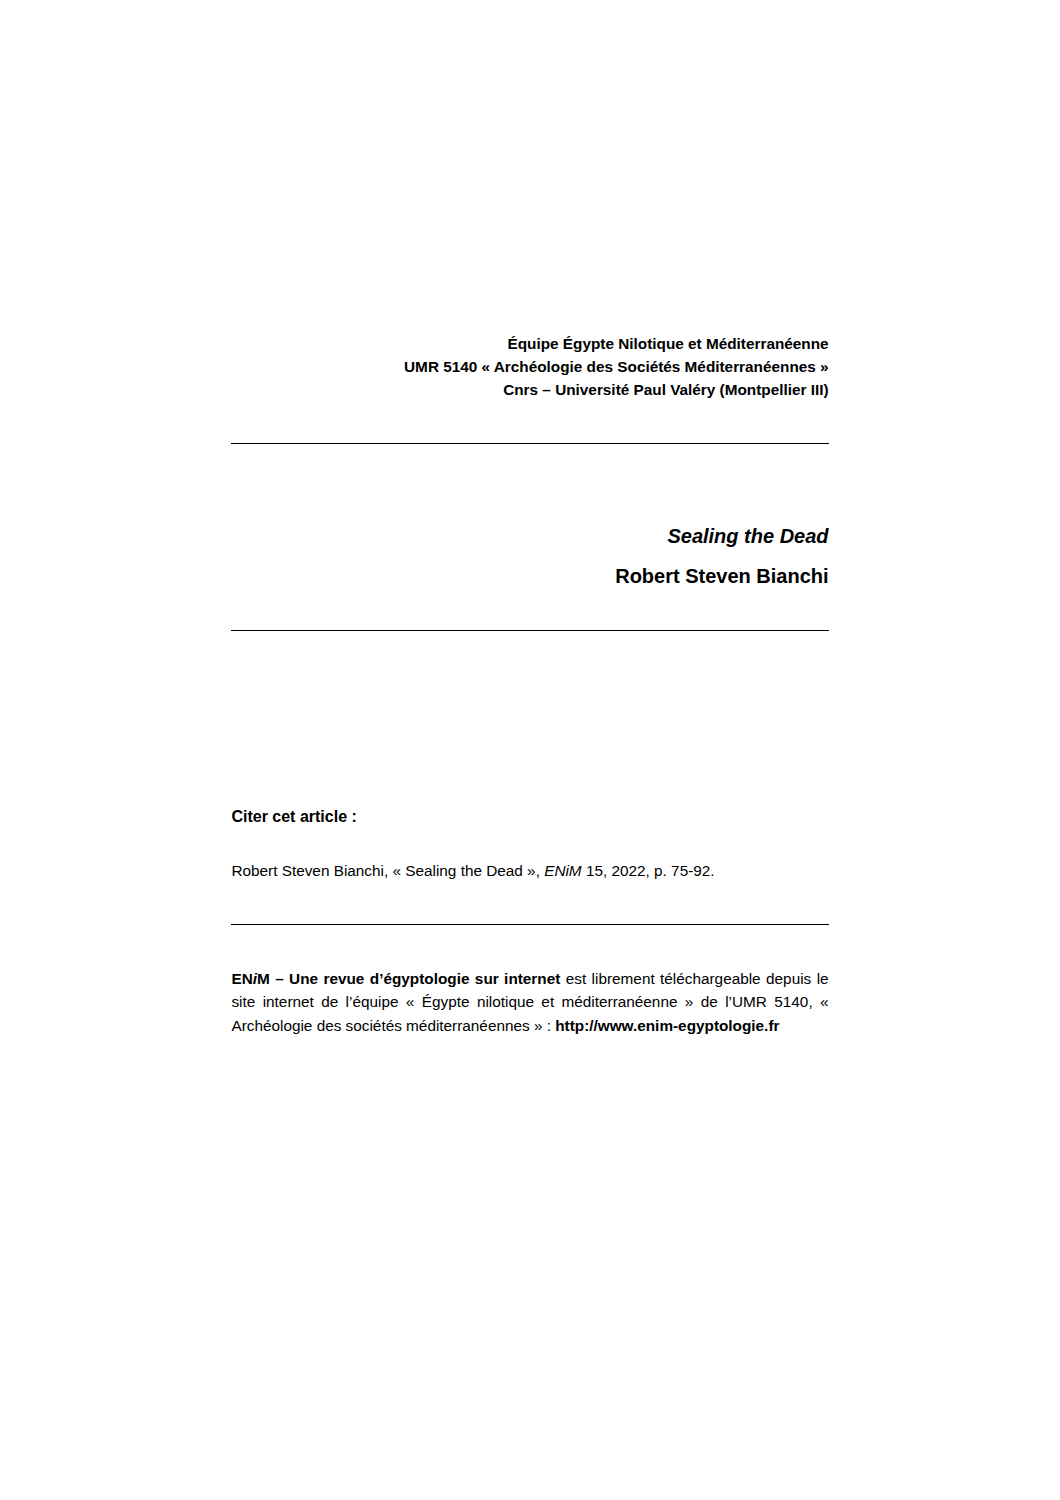Équipe Égypte Nilotique et Méditerranéenne
UMR 5140 « Archéologie des Sociétés Méditerranéennes »
Cnrs – Université Paul Valéry (Montpellier III)
Sealing the Dead
Robert Steven Bianchi
Citer cet article :
Robert Steven Bianchi, « Sealing the Dead », ENiM 15, 2022, p. 75-92.
ENi M – Une revue d’égyptologie sur internet est librement téléchargeable depuis le site internet de l’équipe « Égypte nilotique et méditerranéenne » de l’UMR 5140, « Archéologie des sociétés méditerranéennes » : http://www.enim-egyptologie.fr